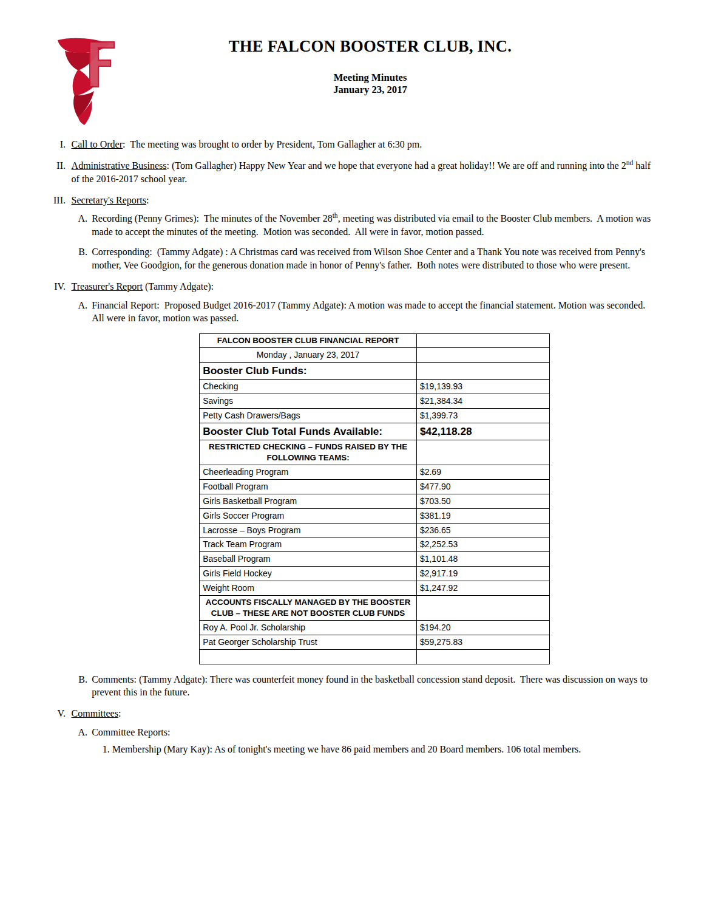THE FALCON BOOSTER CLUB, INC.
Meeting Minutes
January 23, 2017
Call to Order: The meeting was brought to order by President, Tom Gallagher at 6:30 pm.
Administrative Business: (Tom Gallagher) Happy New Year and we hope that everyone had a great holiday!! We are off and running into the 2nd half of the 2016-2017 school year.
Secretary's Reports:
Recording (Penny Grimes): The minutes of the November 28th, meeting was distributed via email to the Booster Club members. A motion was made to accept the minutes of the meeting. Motion was seconded. All were in favor, motion passed.
Corresponding: (Tammy Adgate) : A Christmas card was received from Wilson Shoe Center and a Thank You note was received from Penny's mother, Vee Goodgion, for the generous donation made in honor of Penny's father. Both notes were distributed to those who were present.
Treasurer's Report (Tammy Adgate):
Financial Report: Proposed Budget 2016-2017 (Tammy Adgate): A motion was made to accept the financial statement. Motion was seconded. All were in favor, motion was passed.
| FALCON BOOSTER CLUB FINANCIAL REPORT | |
| Monday , January 23, 2017 | |
| Booster Club Funds: | |
| Checking | $19,139.93 |
| Savings | $21,384.34 |
| Petty Cash Drawers/Bags | $1,399.73 |
| Booster Club Total Funds Available: | $42,118.28 |
| RESTRICTED CHECKING – FUNDS RAISED BY THE FOLLOWING TEAMS: | |
| Cheerleading Program | $2.69 |
| Football Program | $477.90 |
| Girls Basketball Program | $703.50 |
| Girls Soccer Program | $381.19 |
| Lacrosse – Boys Program | $236.65 |
| Track Team Program | $2,252.53 |
| Baseball Program | $1,101.48 |
| Girls Field Hockey | $2,917.19 |
| Weight Room | $1,247.92 |
| ACCOUNTS FISCALLY MANAGED BY THE BOOSTER CLUB – THESE ARE NOT BOOSTER CLUB FUNDS | |
| Roy A. Pool Jr. Scholarship | $194.20 |
| Pat Georger Scholarship Trust | $59,275.83 |
Comments: (Tammy Adgate): There was counterfeit money found in the basketball concession stand deposit. There was discussion on ways to prevent this in the future.
Committees:
Committee Reports:
Membership (Mary Kay): As of tonight's meeting we have 86 paid members and 20 Board members. 106 total members.